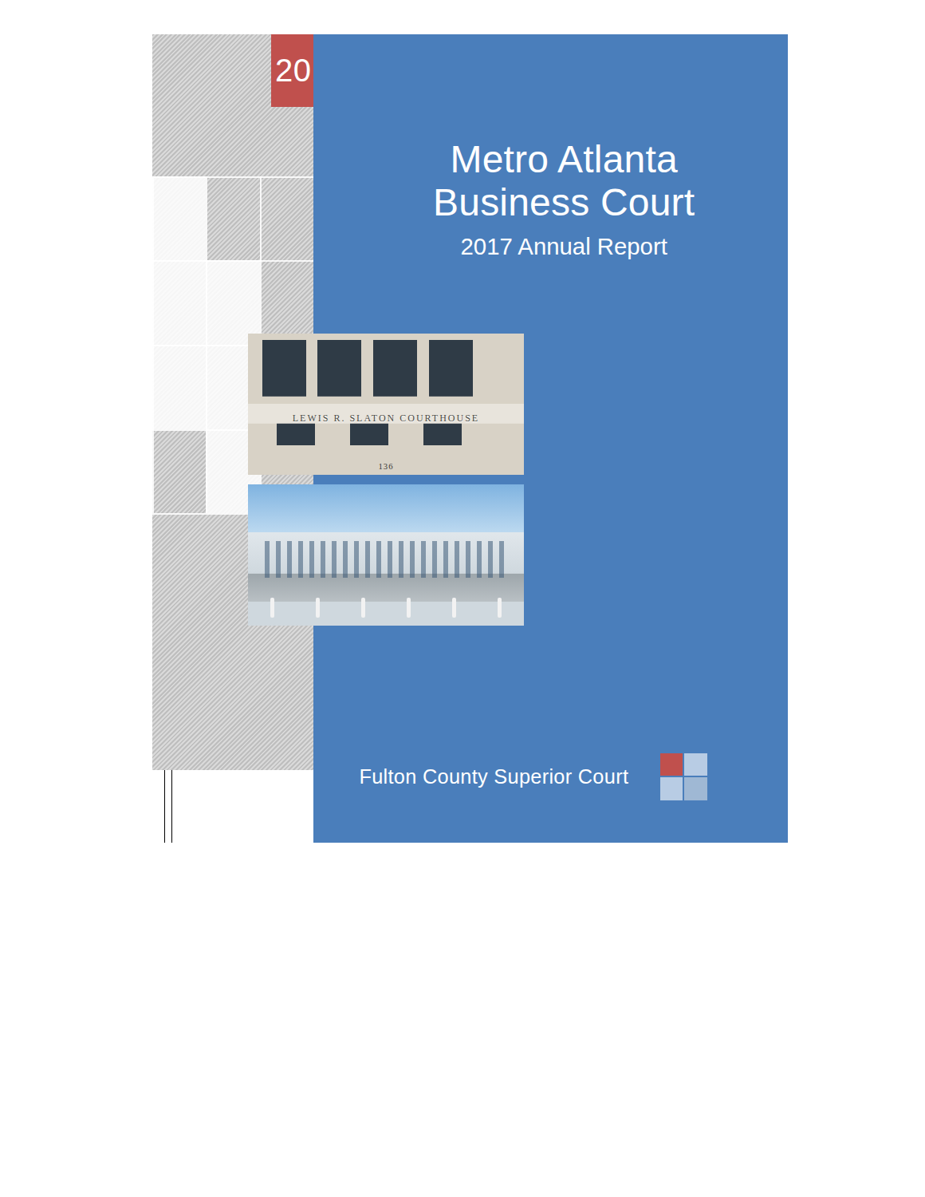2017
Metro Atlanta
Business Court
2017 Annual Report
LEWIS R. SLATON COURTHOUSE
136
Fulton County Superior Court